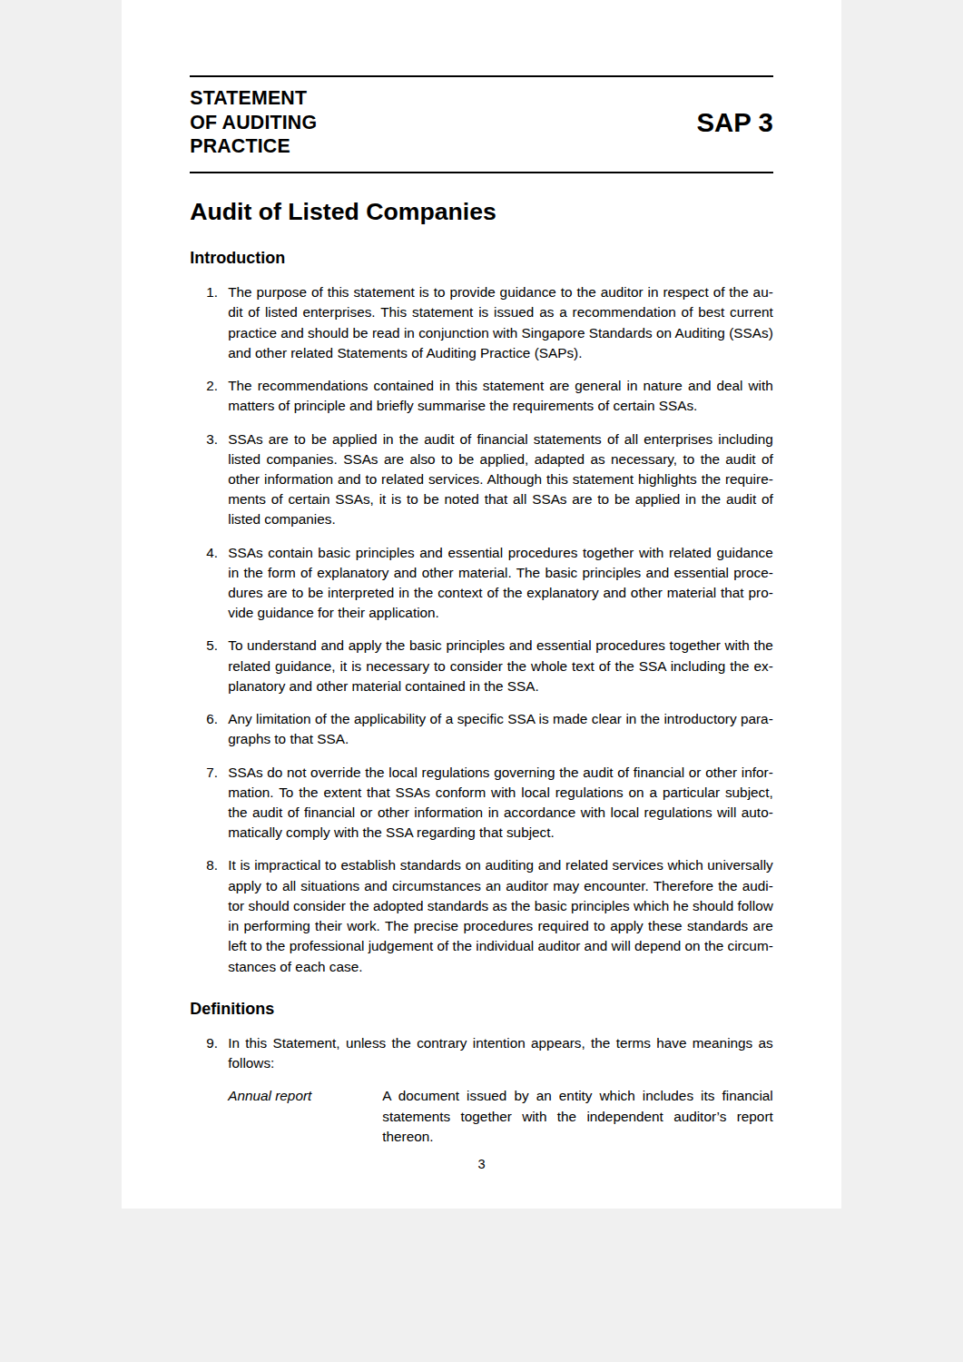STATEMENT
OF AUDITING
PRACTICE
SAP 3
Audit of Listed Companies
Introduction
1. The purpose of this statement is to provide guidance to the auditor in respect of the audit of listed enterprises. This statement is issued as a recommendation of best current practice and should be read in conjunction with Singapore Standards on Auditing (SSAs) and other related Statements of Auditing Practice (SAPs).
2. The recommendations contained in this statement are general in nature and deal with matters of principle and briefly summarise the requirements of certain SSAs.
3. SSAs are to be applied in the audit of financial statements of all enterprises including listed companies. SSAs are also to be applied, adapted as necessary, to the audit of other information and to related services. Although this statement highlights the requirements of certain SSAs, it is to be noted that all SSAs are to be applied in the audit of listed companies.
4. SSAs contain basic principles and essential procedures together with related guidance in the form of explanatory and other material. The basic principles and essential procedures are to be interpreted in the context of the explanatory and other material that provide guidance for their application.
5. To understand and apply the basic principles and essential procedures together with the related guidance, it is necessary to consider the whole text of the SSA including the explanatory and other material contained in the SSA.
6. Any limitation of the applicability of a specific SSA is made clear in the introductory paragraphs to that SSA.
7. SSAs do not override the local regulations governing the audit of financial or other information. To the extent that SSAs conform with local regulations on a particular subject, the audit of financial or other information in accordance with local regulations will automatically comply with the SSA regarding that subject.
8. It is impractical to establish standards on auditing and related services which universally apply to all situations and circumstances an auditor may encounter. Therefore the auditor should consider the adopted standards as the basic principles which he should follow in performing their work. The precise procedures required to apply these standards are left to the professional judgement of the individual auditor and will depend on the circumstances of each case.
Definitions
9. In this Statement, unless the contrary intention appears, the terms have meanings as follows:
Annual report
A document issued by an entity which includes its financial statements together with the independent auditor’s report thereon.
3